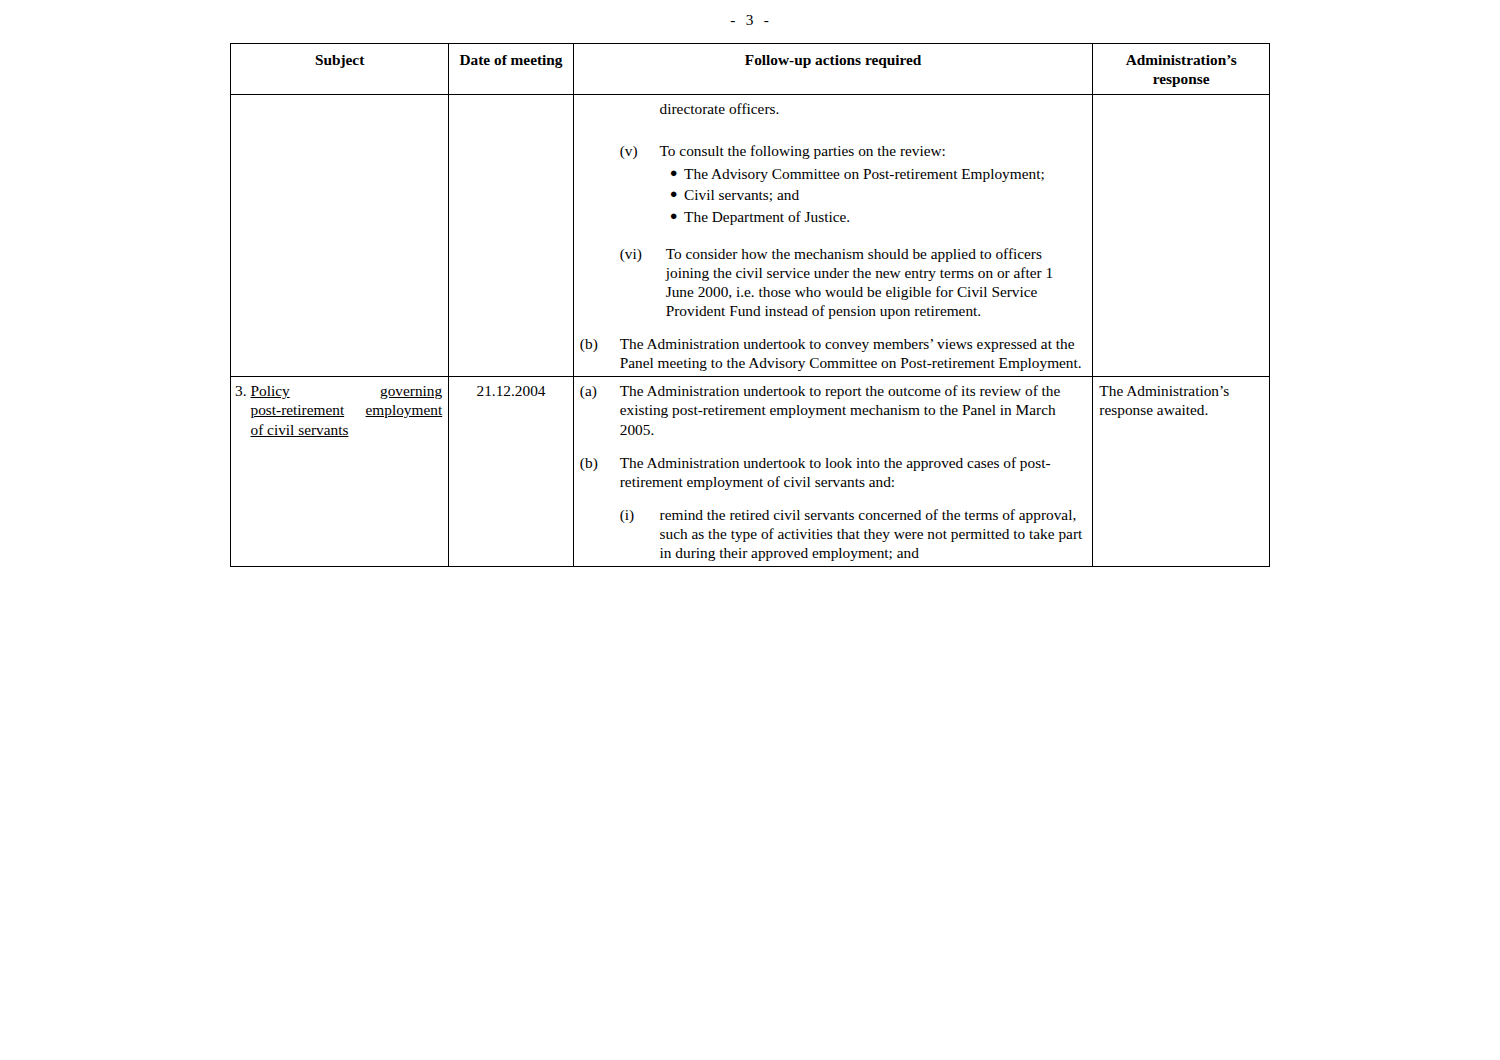- 3 -
| Subject | Date of meeting | Follow-up actions required | Administration’s response |
| --- | --- | --- | --- |
| | | directorate officers. (v) To consult the following parties on the review: The Advisory Committee on Post-retirement Employment; Civil servants; and The Department of Justice. (vi) To consider how the mechanism should be applied to officers joining the civil service under the new entry terms on or after 1 June 2000, i.e. those who would be eligible for Civil Service Provident Fund instead of pension upon retirement. (b) The Administration undertook to convey members’ views expressed at the Panel meeting to the Advisory Committee on Post-retirement Employment. | |
| 3. Policy governing post-retirement employment of civil servants | 21.12.2004 | (a) The Administration undertook to report the outcome of its review of the existing post-retirement employment mechanism to the Panel in March 2005. (b) The Administration undertook to look into the approved cases of post-retirement employment of civil servants and: (i) remind the retired civil servants concerned of the terms of approval, such as the type of activities that they were not permitted to take part in during their approved employment; and | The Administration’s response awaited. |